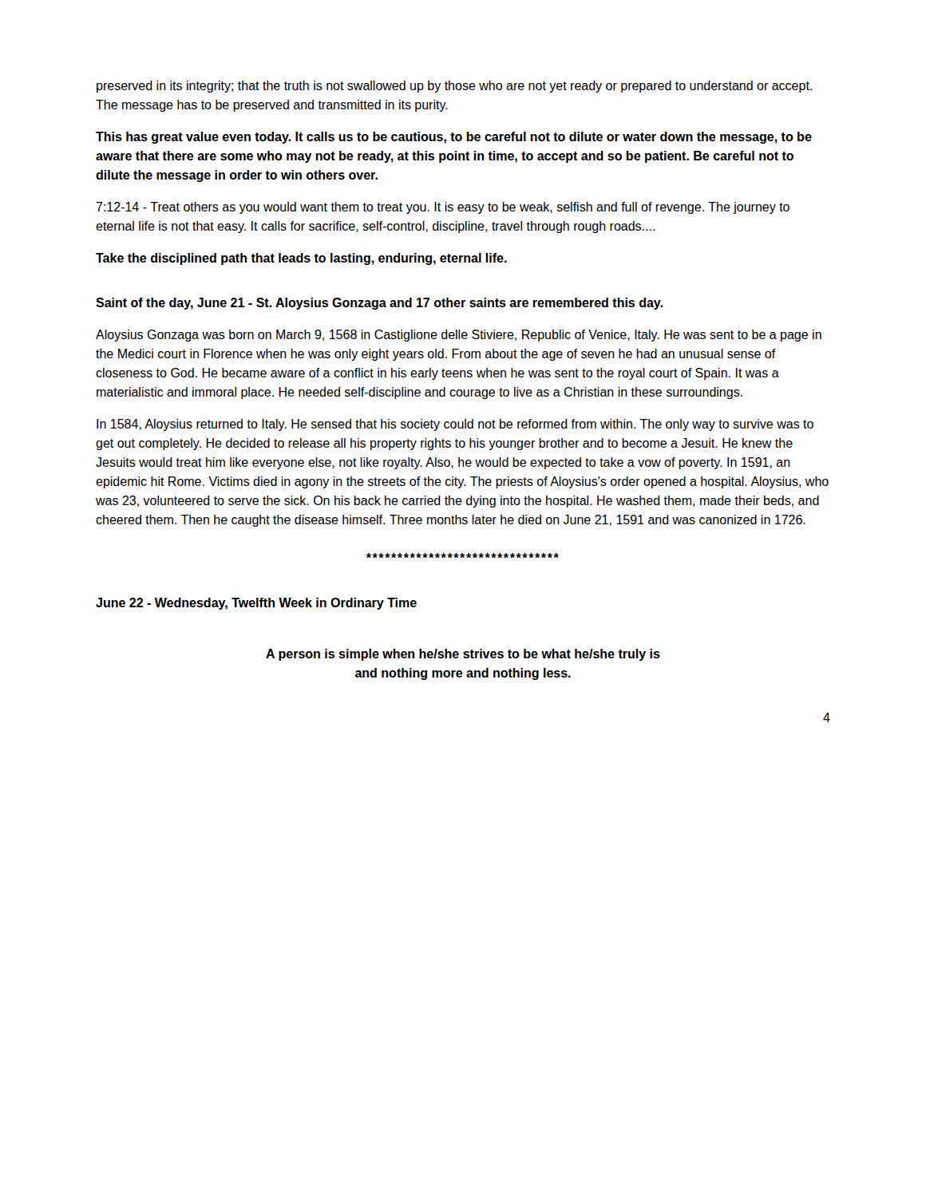preserved in its integrity; that the truth is not swallowed up by those who are not yet ready or prepared to understand or accept. The message has to be preserved and transmitted in its purity.
This has great value even today. It calls us to be cautious, to be careful not to dilute or water down the message, to be aware that there are some who may not be ready, at this point in time, to accept and so be patient. Be careful not to dilute the message in order to win others over.
7:12-14 - Treat others as you would want them to treat you. It is easy to be weak, selfish and full of revenge. The journey to eternal life is not that easy. It calls for sacrifice, self-control, discipline, travel through rough roads....
Take the disciplined path that leads to lasting, enduring, eternal life.
Saint of the day, June 21 - St. Aloysius Gonzaga and 17 other saints are remembered this day.
Aloysius Gonzaga was born on March 9, 1568 in Castiglione delle Stiviere, Republic of Venice, Italy. He was sent to be a page in the Medici court in Florence when he was only eight years old. From about the age of seven he had an unusual sense of closeness to God. He became aware of a conflict in his early teens when he was sent to the royal court of Spain. It was a materialistic and immoral place. He needed self-discipline and courage to live as a Christian in these surroundings.
In 1584, Aloysius returned to Italy. He sensed that his society could not be reformed from within. The only way to survive was to get out completely. He decided to release all his property rights to his younger brother and to become a Jesuit. He knew the Jesuits would treat him like everyone else, not like royalty. Also, he would be expected to take a vow of poverty. In 1591, an epidemic hit Rome. Victims died in agony in the streets of the city. The priests of Aloysius's order opened a hospital. Aloysius, who was 23, volunteered to serve the sick. On his back he carried the dying into the hospital. He washed them, made their beds, and cheered them. Then he caught the disease himself. Three months later he died on June 21, 1591 and was canonized in 1726.
*******************************
June 22 - Wednesday, Twelfth Week in Ordinary Time
A person is simple when he/she strives to be what he/she truly is
and nothing more and nothing less.
4